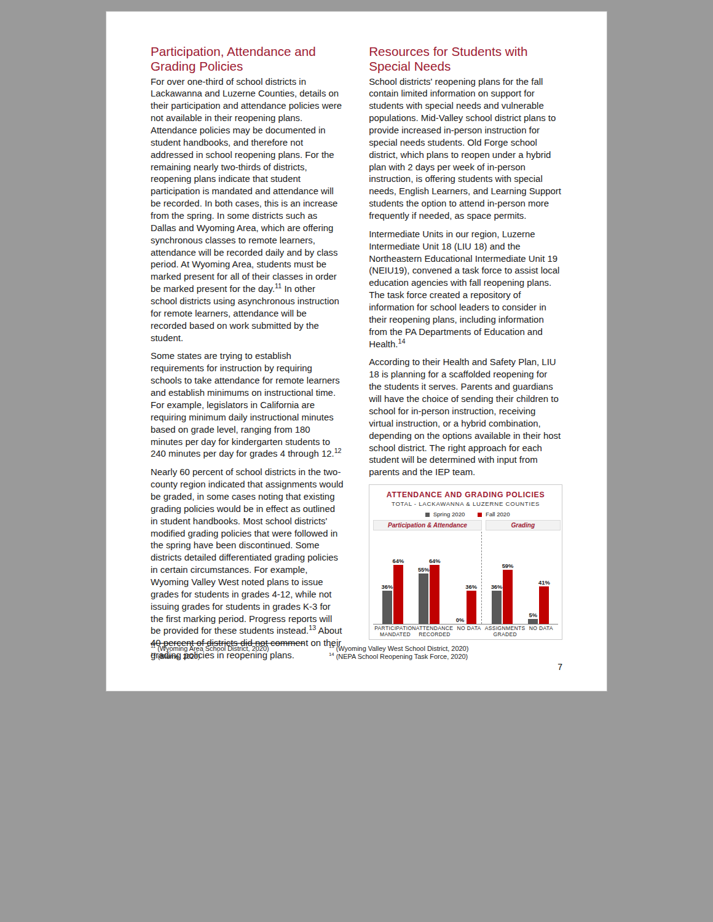Participation, Attendance and Grading Policies
For over one-third of school districts in Lackawanna and Luzerne Counties, details on their participation and attendance policies were not available in their reopening plans. Attendance policies may be documented in student handbooks, and therefore not addressed in school reopening plans. For the remaining nearly two-thirds of districts, reopening plans indicate that student participation is mandated and attendance will be recorded. In both cases, this is an increase from the spring. In some districts such as Dallas and Wyoming Area, which are offering synchronous classes to remote learners, attendance will be recorded daily and by class period. At Wyoming Area, students must be marked present for all of their classes in order be marked present for the day.11 In other school districts using asynchronous instruction for remote learners, attendance will be recorded based on work submitted by the student.
Some states are trying to establish requirements for instruction by requiring schools to take attendance for remote learners and establish minimums on instructional time. For example, legislators in California are requiring minimum daily instructional minutes based on grade level, ranging from 180 minutes per day for kindergarten students to 240 minutes per day for grades 4 through 12.12
Nearly 60 percent of school districts in the two-county region indicated that assignments would be graded, in some cases noting that existing grading policies would be in effect as outlined in student handbooks. Most school districts' modified grading policies that were followed in the spring have been discontinued. Some districts detailed differentiated grading policies in certain circumstances. For example, Wyoming Valley West noted plans to issue grades for students in grades 4-12, while not issuing grades for students in grades K-3 for the first marking period. Progress reports will be provided for these students instead.13 About 40 percent of districts did not comment on their grading policies in reopening plans.
Resources for Students with Special Needs
School districts' reopening plans for the fall contain limited information on support for students with special needs and vulnerable populations. Mid-Valley school district plans to provide increased in-person instruction for special needs students. Old Forge school district, which plans to reopen under a hybrid plan with 2 days per week of in-person instruction, is offering students with special needs, English Learners, and Learning Support students the option to attend in-person more frequently if needed, as space permits.
Intermediate Units in our region, Luzerne Intermediate Unit 18 (LIU 18) and the Northeastern Educational Intermediate Unit 19 (NEIU19), convened a task force to assist local education agencies with fall reopening plans. The task force created a repository of information for school leaders to consider in their reopening plans, including information from the PA Departments of Education and Health.14
According to their Health and Safety Plan, LIU 18 is planning for a scaffolded reopening for the students it serves. Parents and guardians will have the choice of sending their children to school for in-person instruction, receiving virtual instruction, or a hybrid combination, depending on the options available in their host school district. The right approach for each student will be determined with input from parents and the IEP team.
ATTENDANCE AND GRADING POLICIES
TOTAL - LACKAWANNA & LUZERNE COUNTIES
Spring 2020 Fall 2020
Participation & Attendance
Grading
36%
64%
55%
64%
0%
36%
36%
59%
5%
41%
PARTICIPATION
MANDATED
ATTENDANCE
RECORDED
NO DATA
ASSIGNMENTS
GRADED
NO DATA
11 (Wyoming Area School District, 2020)
12 (Blume, 2020)
13 (Wyoming Valley West School District, 2020)
14 (NEPA School Reopening Task Force, 2020)
7